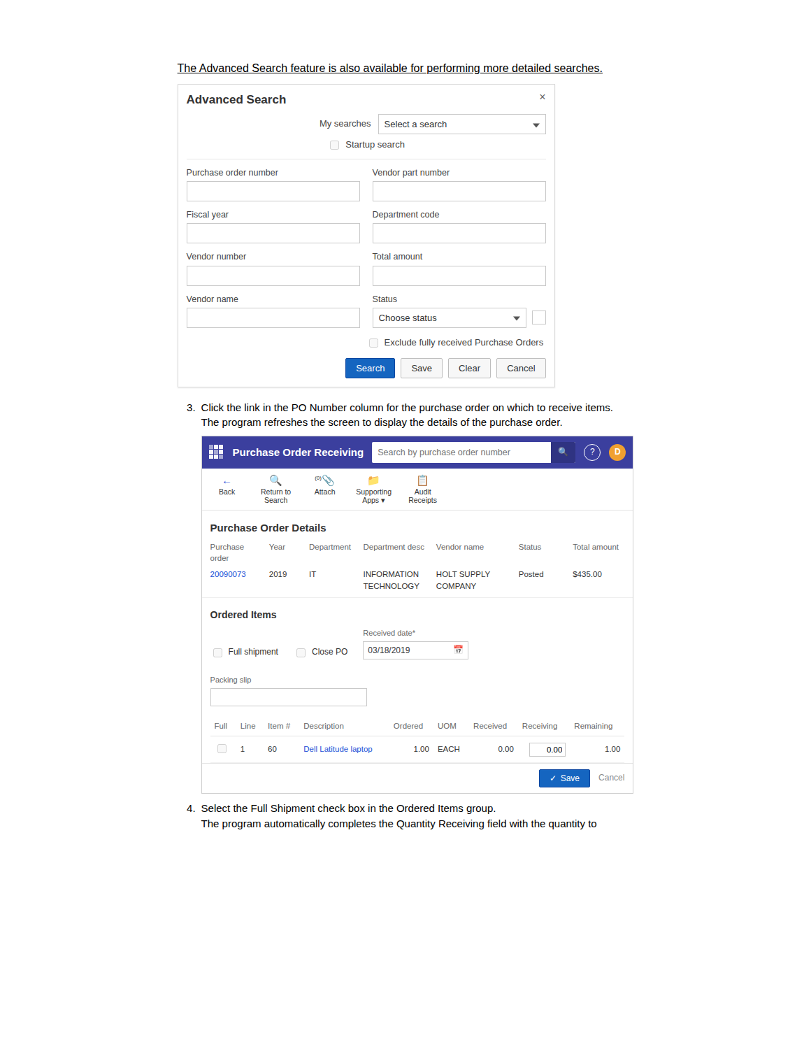The Advanced Search feature is also available for performing more detailed searches.
Advanced Search
×
My searches
Select a search
Startup search
Purchase order number
Vendor part number
Fiscal year
Department code
Vendor number
Total amount
Vendor name
Status
Choose status
Exclude fully received Purchase Orders
Search Save Clear Cancel
Click the link in the PO Number column for the purchase order on which to receive items.
The program refreshes the screen to display the details of the purchase order.
Purchase Order Receiving
🔍
?
D
←Back
🔍Return to
Search
(0)📎Attach
📁Supporting
Apps ▾
📋Audit
Receipts
Purchase Order Details
Purchase order
Year
Department
Department desc
Vendor name
Status
Total amount
20090073
2019
IT
INFORMATION
TECHNOLOGY
HOLT SUPPLY COMPANY
Posted
$435.00
Ordered Items
Full shipment
Close PO
Received date*
📅
Packing slip
| Full | Line | Item # | Description | Ordered | UOM | Received | Receiving | Remaining |
| --- | --- | --- | --- | --- | --- | --- | --- | --- |
| | 1 | 60 | Dell Latitude laptop | 1.00 | EACH | 0.00 | | 1.00 |
✓ Save Cancel
Select the Full Shipment check box in the Ordered Items group.
The program automatically completes the Quantity Receiving field with the quantity to